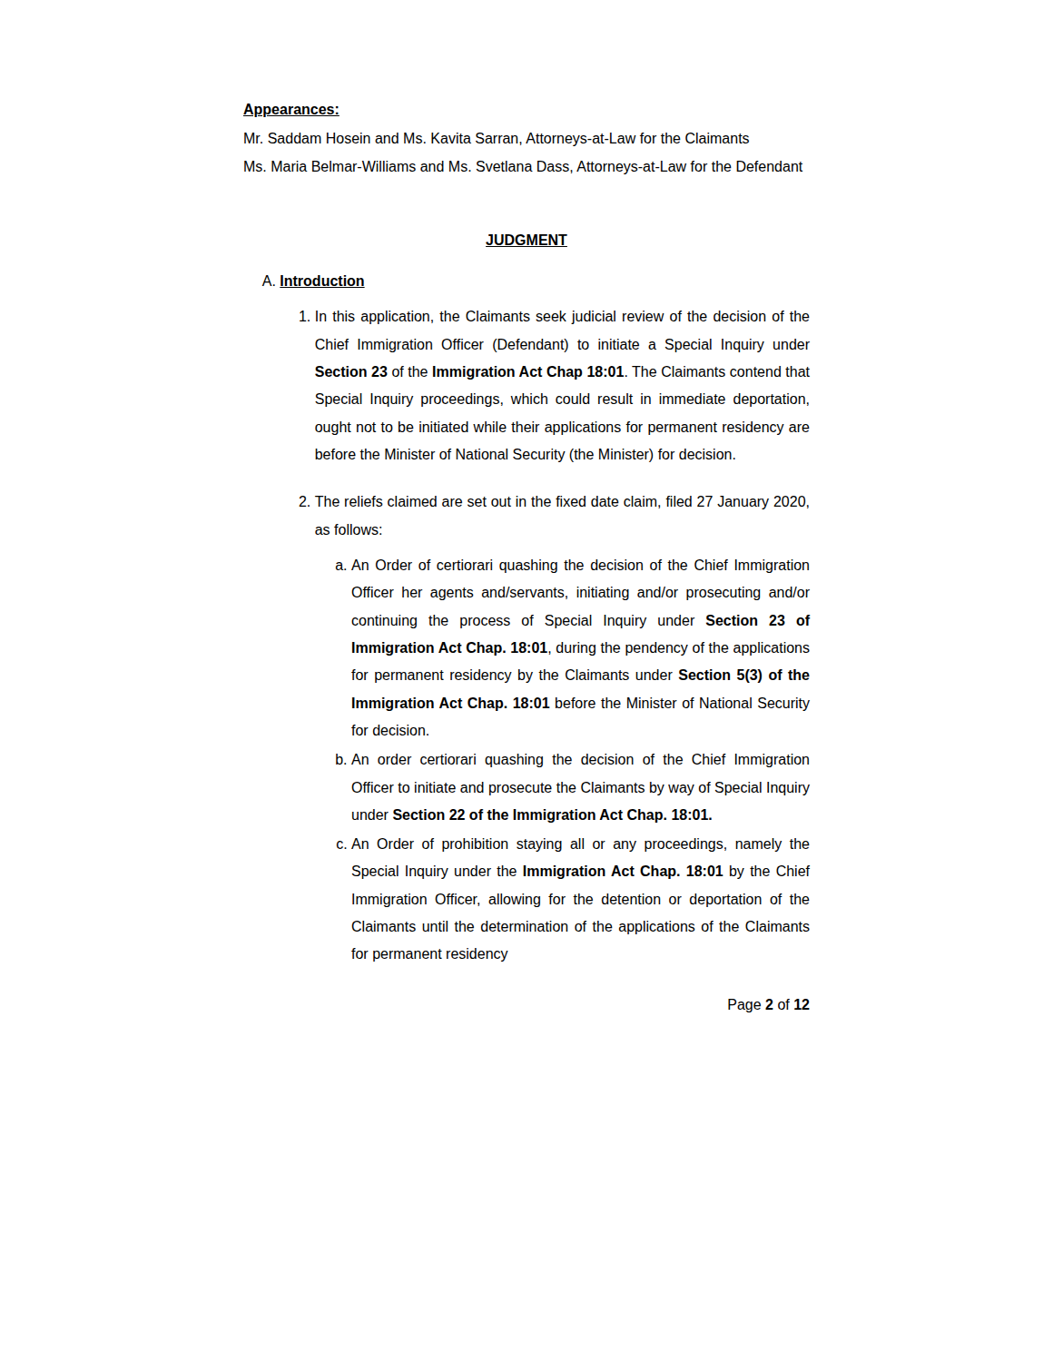Appearances:
Mr. Saddam Hosein and Ms. Kavita Sarran, Attorneys-at-Law for the Claimants
Ms. Maria Belmar-Williams and Ms. Svetlana Dass, Attorneys-at-Law for the Defendant
JUDGMENT
Introduction
In this application, the Claimants seek judicial review of the decision of the Chief Immigration Officer (Defendant) to initiate a Special Inquiry under Section 23 of the Immigration Act Chap 18:01. The Claimants contend that Special Inquiry proceedings, which could result in immediate deportation, ought not to be initiated while their applications for permanent residency are before the Minister of National Security (the Minister) for decision.
The reliefs claimed are set out in the fixed date claim, filed 27 January 2020, as follows:
An Order of certiorari quashing the decision of the Chief Immigration Officer her agents and/servants, initiating and/or prosecuting and/or continuing the process of Special Inquiry under Section 23 of Immigration Act Chap. 18:01, during the pendency of the applications for permanent residency by the Claimants under Section 5(3) of the Immigration Act Chap. 18:01 before the Minister of National Security for decision.
An order certiorari quashing the decision of the Chief Immigration Officer to initiate and prosecute the Claimants by way of Special Inquiry under Section 22 of the Immigration Act Chap. 18:01.
An Order of prohibition staying all or any proceedings, namely the Special Inquiry under the Immigration Act Chap. 18:01 by the Chief Immigration Officer, allowing for the detention or deportation of the Claimants until the determination of the applications of the Claimants for permanent residency
Page 2 of 12